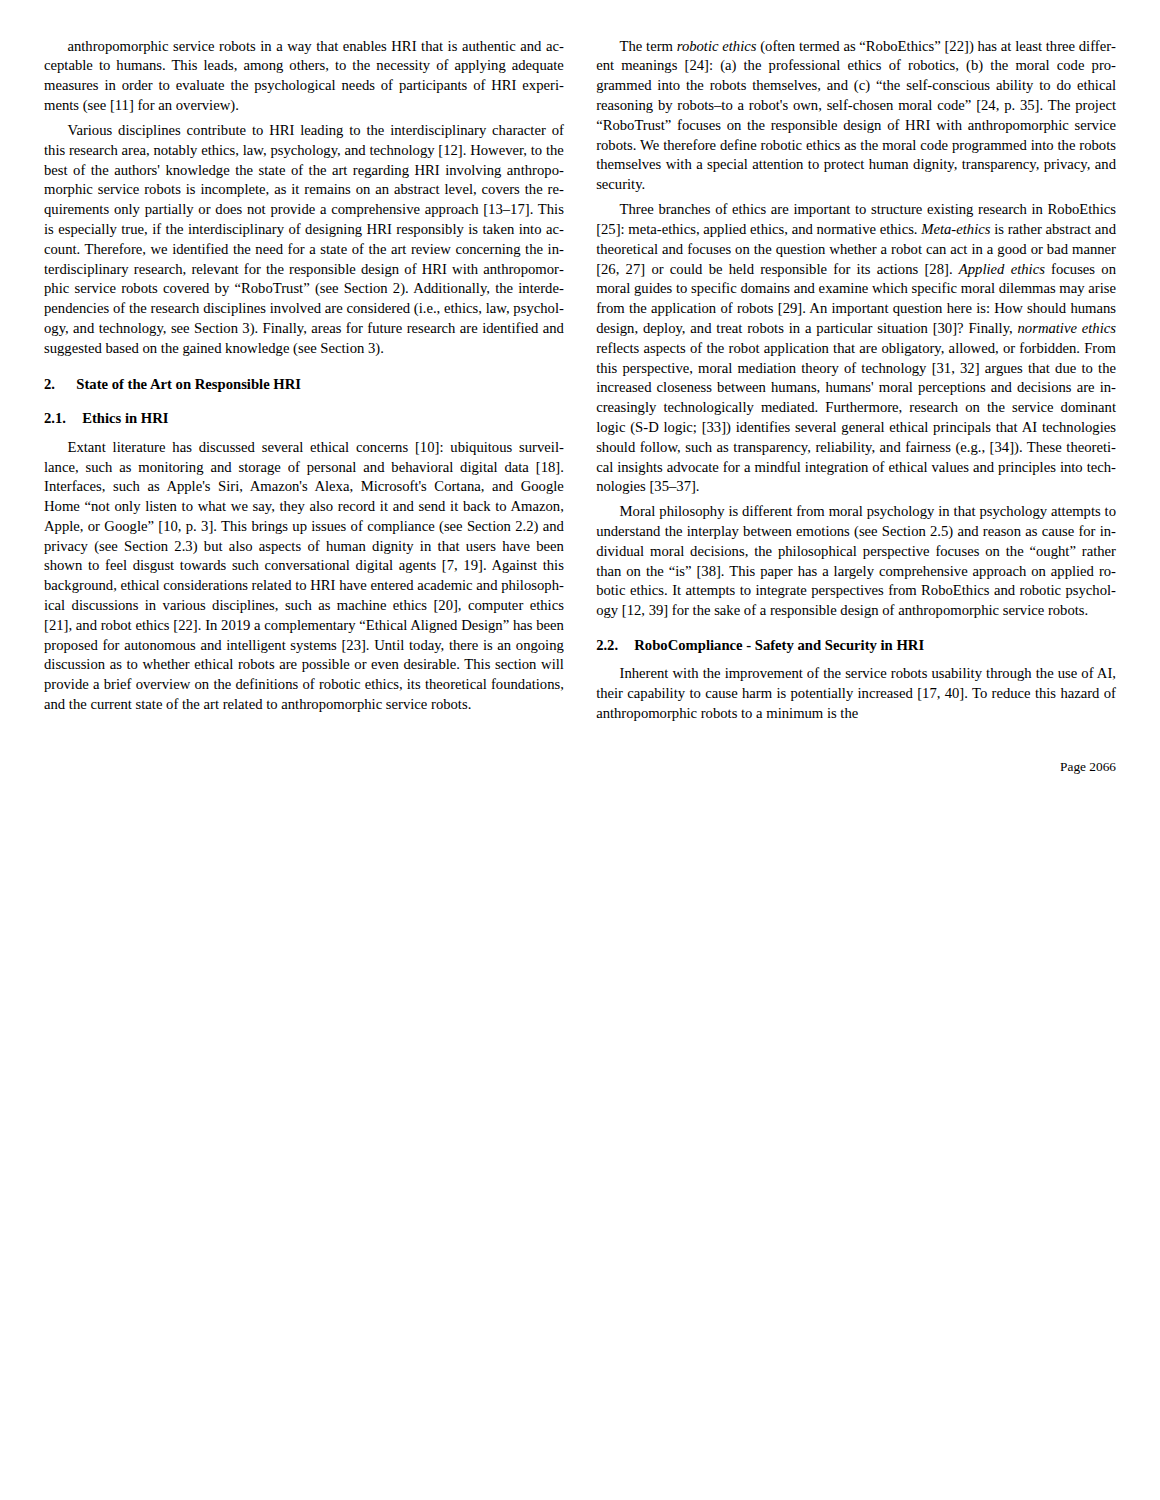anthropomorphic service robots in a way that enables HRI that is authentic and acceptable to humans. This leads, among others, to the necessity of applying adequate measures in order to evaluate the psychological needs of participants of HRI experiments (see [11] for an overview).
Various disciplines contribute to HRI leading to the interdisciplinary character of this research area, notably ethics, law, psychology, and technology [12]. However, to the best of the authors' knowledge the state of the art regarding HRI involving anthropomorphic service robots is incomplete, as it remains on an abstract level, covers the requirements only partially or does not provide a comprehensive approach [13–17]. This is especially true, if the interdisciplinary of designing HRI responsibly is taken into account. Therefore, we identified the need for a state of the art review concerning the interdisciplinary research, relevant for the responsible design of HRI with anthropomorphic service robots covered by “RoboTrust” (see Section 2). Additionally, the interdependencies of the research disciplines involved are considered (i.e., ethics, law, psychology, and technology, see Section 3). Finally, areas for future research are identified and suggested based on the gained knowledge (see Section 3).
2. State of the Art on Responsible HRI
2.1. Ethics in HRI
Extant literature has discussed several ethical concerns [10]: ubiquitous surveillance, such as monitoring and storage of personal and behavioral digital data [18]. Interfaces, such as Apple's Siri, Amazon's Alexa, Microsoft's Cortana, and Google Home “not only listen to what we say, they also record it and send it back to Amazon, Apple, or Google” [10, p. 3]. This brings up issues of compliance (see Section 2.2) and privacy (see Section 2.3) but also aspects of human dignity in that users have been shown to feel disgust towards such conversational digital agents [7, 19]. Against this background, ethical considerations related to HRI have entered academic and philosophical discussions in various disciplines, such as machine ethics [20], computer ethics [21], and robot ethics [22]. In 2019 a complementary “Ethical Aligned Design” has been proposed for autonomous and intelligent systems [23]. Until today, there is an ongoing discussion as to whether ethical robots are possible or even desirable. This section will provide a brief overview on the definitions of robotic ethics, its theoretical foundations, and the current state of the art related to anthropomorphic service robots.
The term robotic ethics (often termed as “RoboEthics” [22]) has at least three different meanings [24]: (a) the professional ethics of robotics, (b) the moral code programmed into the robots themselves, and (c) “the self-conscious ability to do ethical reasoning by robots–to a robot's own, self-chosen moral code” [24, p. 35]. The project “RoboTrust” focuses on the responsible design of HRI with anthropomorphic service robots. We therefore define robotic ethics as the moral code programmed into the robots themselves with a special attention to protect human dignity, transparency, privacy, and security.
Three branches of ethics are important to structure existing research in RoboEthics [25]: meta-ethics, applied ethics, and normative ethics. Meta-ethics is rather abstract and theoretical and focuses on the question whether a robot can act in a good or bad manner [26, 27] or could be held responsible for its actions [28]. Applied ethics focuses on moral guides to specific domains and examine which specific moral dilemmas may arise from the application of robots [29]. An important question here is: How should humans design, deploy, and treat robots in a particular situation [30]? Finally, normative ethics reflects aspects of the robot application that are obligatory, allowed, or forbidden. From this perspective, moral mediation theory of technology [31, 32] argues that due to the increased closeness between humans, humans' moral perceptions and decisions are increasingly technologically mediated. Furthermore, research on the service dominant logic (S-D logic; [33]) identifies several general ethical principals that AI technologies should follow, such as transparency, reliability, and fairness (e.g., [34]). These theoretical insights advocate for a mindful integration of ethical values and principles into technologies [35–37].
Moral philosophy is different from moral psychology in that psychology attempts to understand the interplay between emotions (see Section 2.5) and reason as cause for individual moral decisions, the philosophical perspective focuses on the “ought” rather than on the “is” [38]. This paper has a largely comprehensive approach on applied robotic ethics. It attempts to integrate perspectives from RoboEthics and robotic psychology [12, 39] for the sake of a responsible design of anthropomorphic service robots.
2.2. RoboCompliance - Safety and Security in HRI
Inherent with the improvement of the service robots usability through the use of AI, their capability to cause harm is potentially increased [17, 40]. To reduce this hazard of anthropomorphic robots to a minimum is the
Page 2066